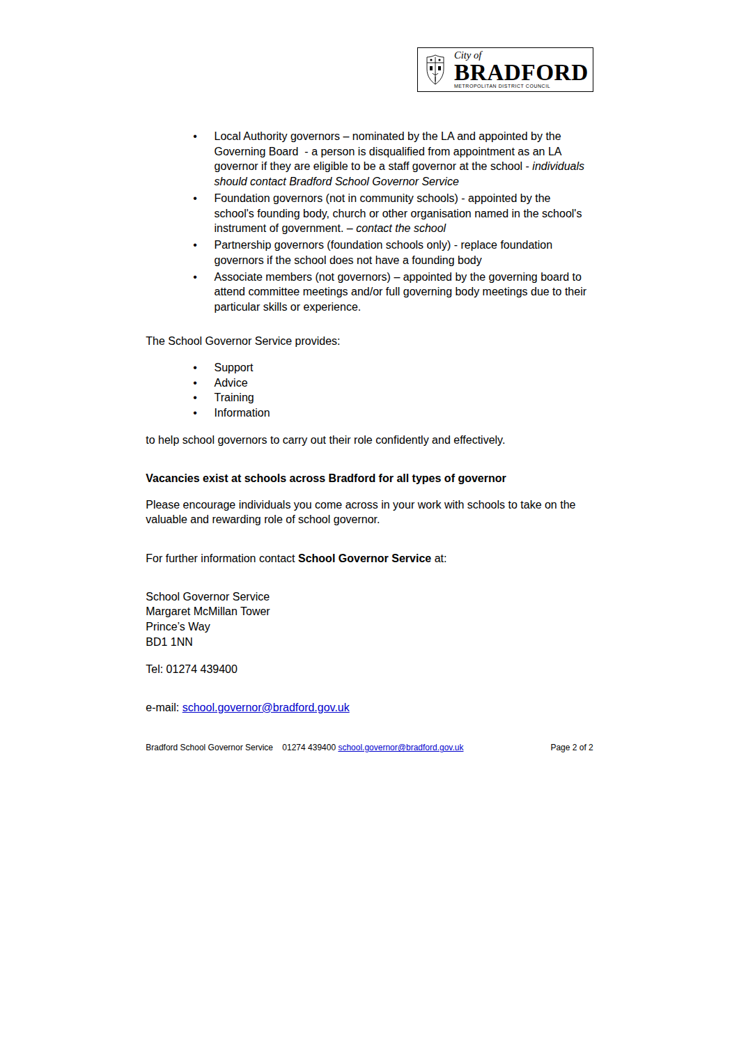City of BRADFORD METROPOLITAN DISTRICT COUNCIL
Local Authority governors – nominated by the LA and appointed by the Governing Board - a person is disqualified from appointment as an LA governor if they are eligible to be a staff governor at the school - individuals should contact Bradford School Governor Service
Foundation governors (not in community schools) - appointed by the school's founding body, church or other organisation named in the school's instrument of government. – contact the school
Partnership governors (foundation schools only) - replace foundation governors if the school does not have a founding body
Associate members (not governors) – appointed by the governing board to attend committee meetings and/or full governing body meetings due to their particular skills or experience.
The School Governor Service provides:
Support
Advice
Training
Information
to help school governors to carry out their role confidently and effectively.
Vacancies exist at schools across Bradford for all types of governor
Please encourage individuals you come across in your work with schools to take on the valuable and rewarding role of school governor.
For further information contact School Governor Service at:
School Governor Service
Margaret McMillan Tower
Prince’s Way
BD1 1NN
Tel: 01274 439400
e-mail: school.governor@bradford.gov.uk
Bradford School Governor Service 01274 439400 school.governor@bradford.gov.uk Page 2 of 2